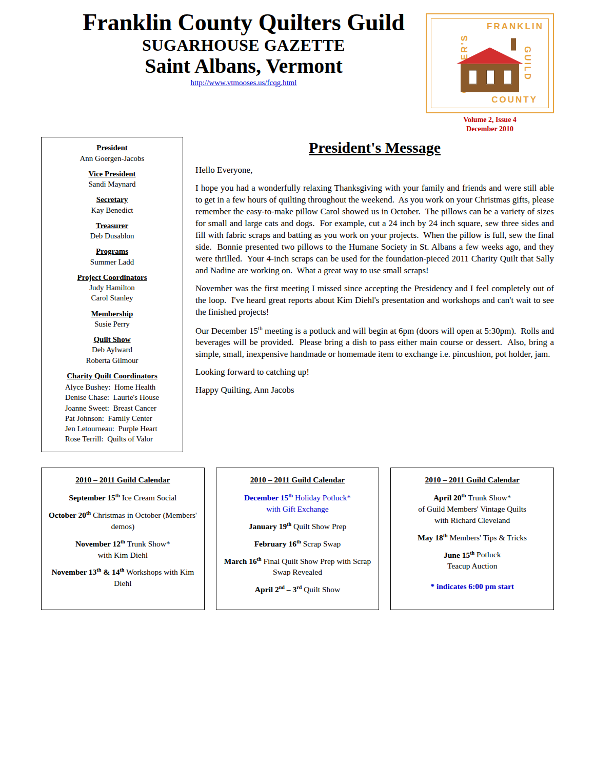Franklin County Quilters Guild
SUGARHOUSE GAZETTE
Saint Albans, Vermont
http://www.vtmooses.us/fcqg.html
FRANKLIN QUILTER'S GUILD COUNTY
Volume 2, Issue 4
December 2010
President
Ann Goergen-Jacobs
Vice President
Sandi Maynard
Secretary
Kay Benedict
Treasurer
Deb Dusablon
Programs
Summer Ladd
Project Coordinators
Judy Hamilton
Carol Stanley
Membership
Susie Perry
Quilt Show
Deb Aylward
Roberta Gilmour
Charity Quilt Coordinators
Alyce Bushey: Home Health
Denise Chase: Laurie's House
Joanne Sweet: Breast Cancer
Pat Johnson: Family Center
Jen Letourneau: Purple Heart
Rose Terrill: Quilts of Valor
President's Message
Hello Everyone,
I hope you had a wonderfully relaxing Thanksgiving with your family and friends and were still able to get in a few hours of quilting throughout the weekend. As you work on your Christmas gifts, please remember the easy-to-make pillow Carol showed us in October. The pillows can be a variety of sizes for small and large cats and dogs. For example, cut a 24 inch by 24 inch square, sew three sides and fill with fabric scraps and batting as you work on your projects. When the pillow is full, sew the final side. Bonnie presented two pillows to the Humane Society in St. Albans a few weeks ago, and they were thrilled. Your 4-inch scraps can be used for the foundation-pieced 2011 Charity Quilt that Sally and Nadine are working on. What a great way to use small scraps!
November was the first meeting I missed since accepting the Presidency and I feel completely out of the loop. I've heard great reports about Kim Diehl's presentation and workshops and can't wait to see the finished projects!
Our December 15th meeting is a potluck and will begin at 6pm (doors will open at 5:30pm). Rolls and beverages will be provided. Please bring a dish to pass either main course or dessert. Also, bring a simple, small, inexpensive handmade or homemade item to exchange i.e. pincushion, pot holder, jam.
Looking forward to catching up!
Happy Quilting, Ann Jacobs
2010 – 2011 Guild Calendar
September 15th Ice Cream Social
October 20th Christmas in October (Members' demos)
November 12th Trunk Show*
with Kim Diehl
November 13th & 14th Workshops with Kim Diehl
2010 – 2011 Guild Calendar
December 15th Holiday Potluck*
with Gift Exchange
January 19th Quilt Show Prep
February 16th Scrap Swap
March 16th Final Quilt Show Prep with Scrap Swap Revealed
April 2nd – 3rd Quilt Show
2010 – 2011 Guild Calendar
April 20th Trunk Show*
of Guild Members' Vintage Quilts
with Richard Cleveland
May 18th Members' Tips & Tricks
June 15th Potluck
Teacup Auction
* indicates 6:00 pm start